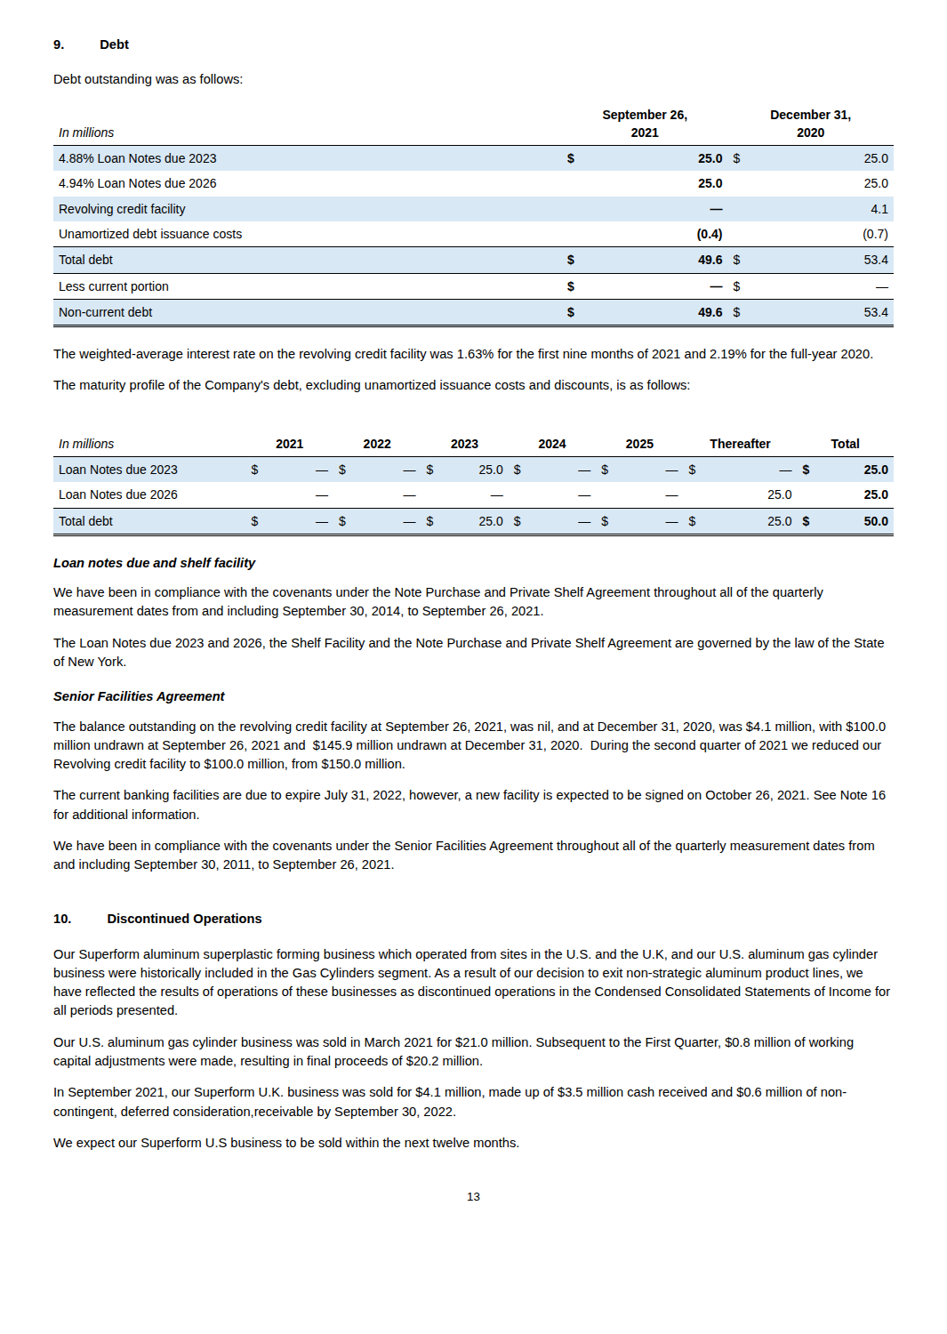9. Debt
Debt outstanding was as follows:
| In millions | September 26, 2021 | December 31, 2020 |
| 4.88% Loan Notes due 2023 | $ | 25.0 | $ | 25.0 |
| 4.94% Loan Notes due 2026 | | 25.0 | | 25.0 |
| Revolving credit facility | | — | | 4.1 |
| Unamortized debt issuance costs | | (0.4) | | (0.7) |
| Total debt | $ | 49.6 | $ | 53.4 |
| Less current portion | $ | — | $ | — |
| Non-current debt | $ | 49.6 | $ | 53.4 |
The weighted-average interest rate on the revolving credit facility was 1.63% for the first nine months of 2021 and 2.19% for the full-year 2020.
The maturity profile of the Company's debt, excluding unamortized issuance costs and discounts, is as follows:
| In millions | 2021 | 2022 | 2023 | 2024 | 2025 | Thereafter | Total |
| Loan Notes due 2023 | $ | — | $ | — | $ | 25.0 | $ | — | $ | — | $ | — | $ | 25.0 |
| Loan Notes due 2026 | | — | | — | | — | | — | | — | | 25.0 | | 25.0 |
| Total debt | $ | — | $ | — | $ | 25.0 | $ | — | $ | — | $ | 25.0 | $ | 50.0 |
Loan notes due and shelf facility
We have been in compliance with the covenants under the Note Purchase and Private Shelf Agreement throughout all of the quarterly measurement dates from and including September 30, 2014, to September 26, 2021.
The Loan Notes due 2023 and 2026, the Shelf Facility and the Note Purchase and Private Shelf Agreement are governed by the law of the State of New York.
Senior Facilities Agreement
The balance outstanding on the revolving credit facility at September 26, 2021, was nil, and at December 31, 2020, was $4.1 million, with $100.0 million undrawn at September 26, 2021 and $145.9 million undrawn at December 31, 2020. During the second quarter of 2021 we reduced our Revolving credit facility to $100.0 million, from $150.0 million.
The current banking facilities are due to expire July 31, 2022, however, a new facility is expected to be signed on October 26, 2021. See Note 16 for additional information.
We have been in compliance with the covenants under the Senior Facilities Agreement throughout all of the quarterly measurement dates from and including September 30, 2011, to September 26, 2021.
10. Discontinued Operations
Our Superform aluminum superplastic forming business which operated from sites in the U.S. and the U.K, and our U.S. aluminum gas cylinder business were historically included in the Gas Cylinders segment. As a result of our decision to exit non-strategic aluminum product lines, we have reflected the results of operations of these businesses as discontinued operations in the Condensed Consolidated Statements of Income for all periods presented.
Our U.S. aluminum gas cylinder business was sold in March 2021 for $21.0 million. Subsequent to the First Quarter, $0.8 million of working capital adjustments were made, resulting in final proceeds of $20.2 million.
In September 2021, our Superform U.K. business was sold for $4.1 million, made up of $3.5 million cash received and $0.6 million of non-contingent, deferred consideration,receivable by September 30, 2022.
We expect our Superform U.S business to be sold within the next twelve months.
13